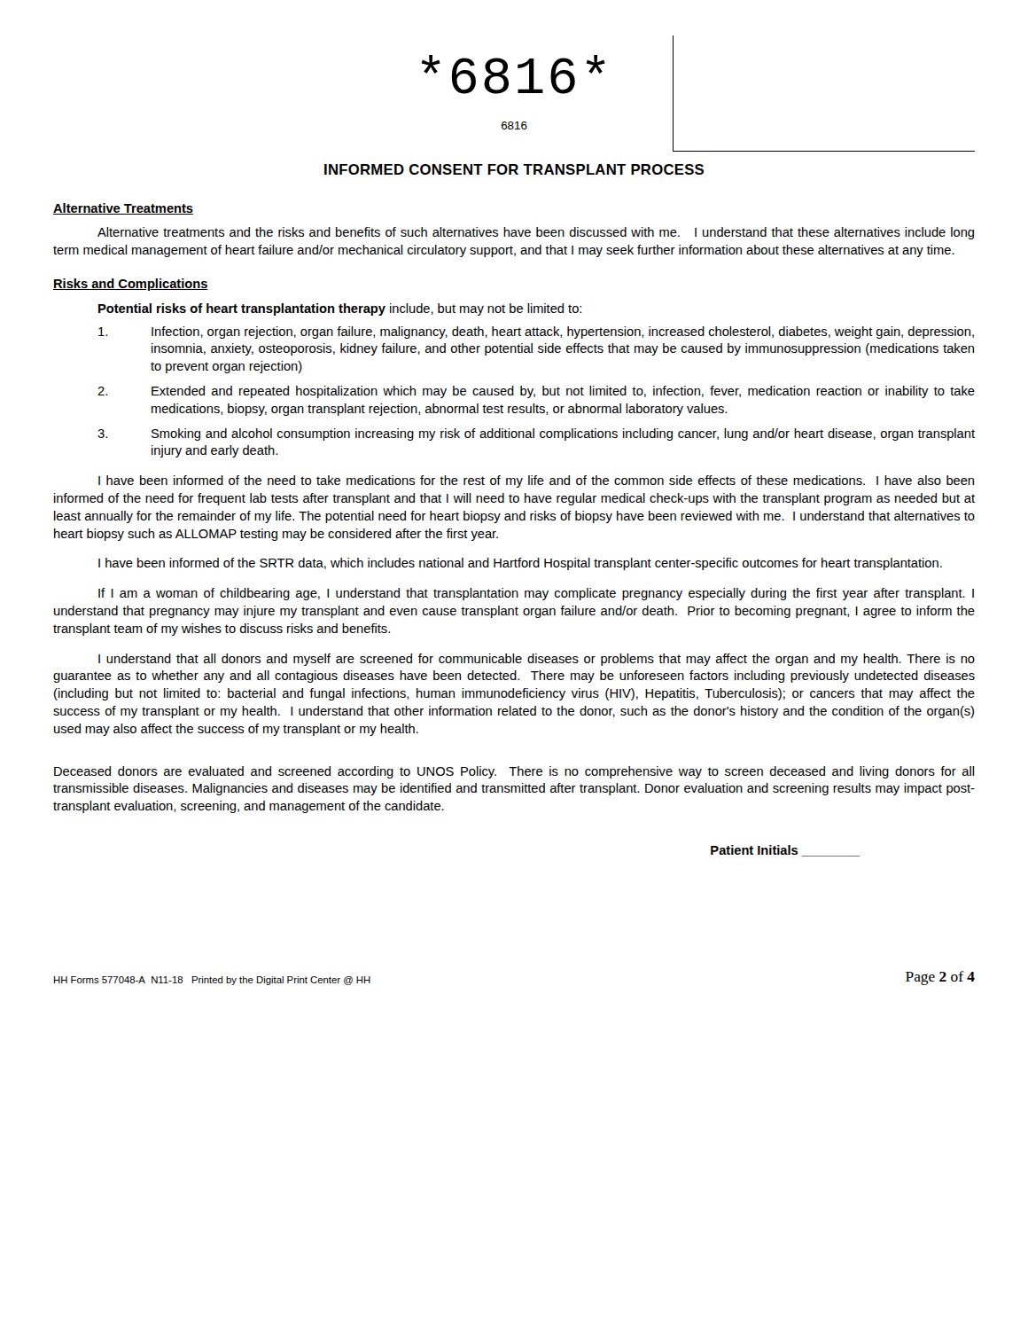*6816*
6816
INFORMED CONSENT FOR TRANSPLANT PROCESS
Alternative Treatments
Alternative treatments and the risks and benefits of such alternatives have been discussed with me. I understand that these alternatives include long term medical management of heart failure and/or mechanical circulatory support, and that I may seek further information about these alternatives at any time.
Risks and Complications
Potential risks of heart transplantation therapy include, but may not be limited to:
Infection, organ rejection, organ failure, malignancy, death, heart attack, hypertension, increased cholesterol, diabetes, weight gain, depression, insomnia, anxiety, osteoporosis, kidney failure, and other potential side effects that may be caused by immunosuppression (medications taken to prevent organ rejection)
Extended and repeated hospitalization which may be caused by, but not limited to, infection, fever, medication reaction or inability to take medications, biopsy, organ transplant rejection, abnormal test results, or abnormal laboratory values.
Smoking and alcohol consumption increasing my risk of additional complications including cancer, lung and/or heart disease, organ transplant injury and early death.
I have been informed of the need to take medications for the rest of my life and of the common side effects of these medications. I have also been informed of the need for frequent lab tests after transplant and that I will need to have regular medical check-ups with the transplant program as needed but at least annually for the remainder of my life. The potential need for heart biopsy and risks of biopsy have been reviewed with me. I understand that alternatives to heart biopsy such as ALLOMAP testing may be considered after the first year.
I have been informed of the SRTR data, which includes national and Hartford Hospital transplant center-specific outcomes for heart transplantation.
If I am a woman of childbearing age, I understand that transplantation may complicate pregnancy especially during the first year after transplant. I understand that pregnancy may injure my transplant and even cause transplant organ failure and/or death. Prior to becoming pregnant, I agree to inform the transplant team of my wishes to discuss risks and benefits.
I understand that all donors and myself are screened for communicable diseases or problems that may affect the organ and my health. There is no guarantee as to whether any and all contagious diseases have been detected. There may be unforeseen factors including previously undetected diseases (including but not limited to: bacterial and fungal infections, human immunodeficiency virus (HIV), Hepatitis, Tuberculosis); or cancers that may affect the success of my transplant or my health. I understand that other information related to the donor, such as the donor's history and the condition of the organ(s) used may also affect the success of my transplant or my health.
Deceased donors are evaluated and screened according to UNOS Policy. There is no comprehensive way to screen deceased and living donors for all transmissible diseases. Malignancies and diseases may be identified and transmitted after transplant. Donor evaluation and screening results may impact post-transplant evaluation, screening, and management of the candidate.
Patient Initials ________
HH Forms 577048-A N11-18 Printed by the Digital Print Center @ HH
Page 2 of 4